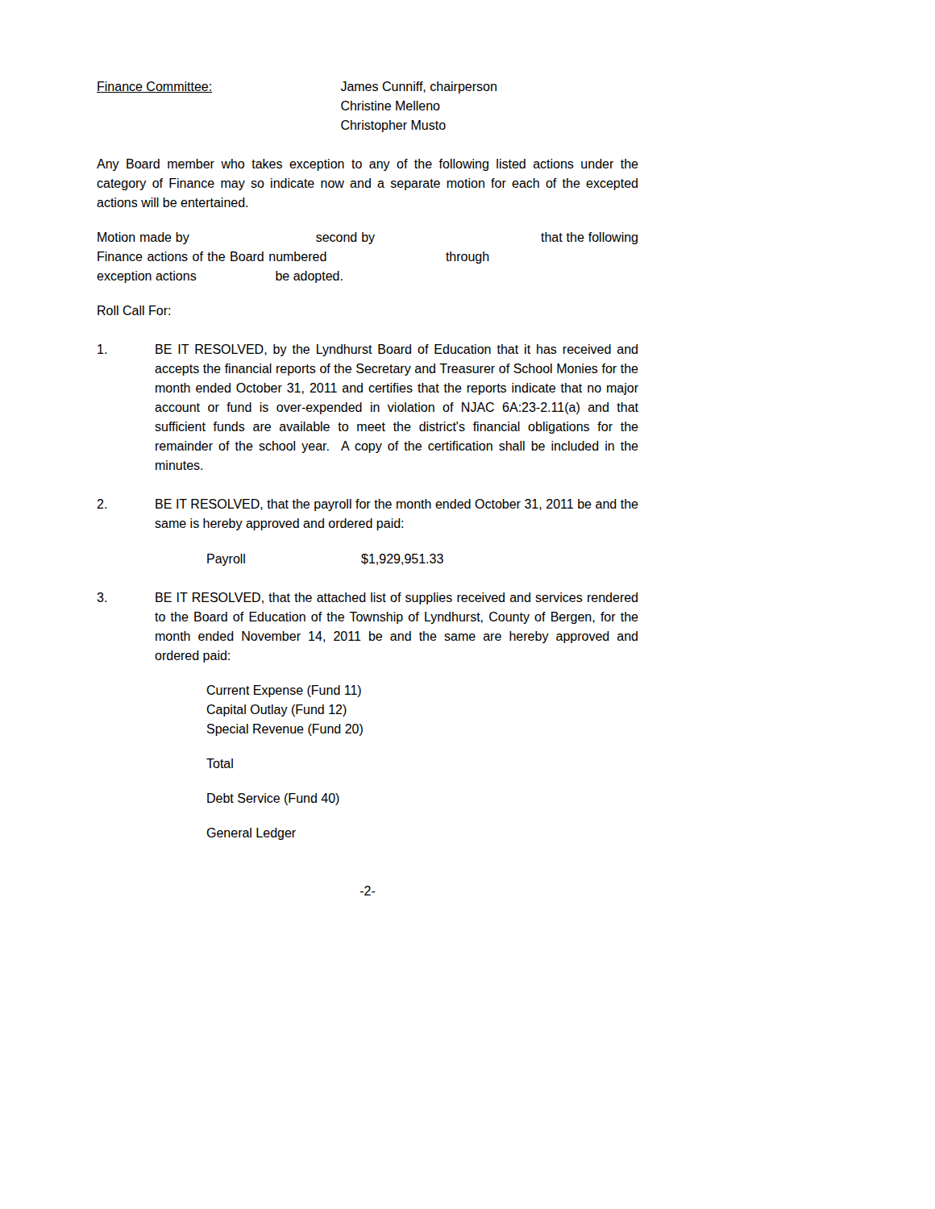Finance Committee:
James Cunniff, chairperson
Christine Melleno
Christopher Musto
Any Board member who takes exception to any of the following listed actions under the category of Finance may so indicate now and a separate motion for each of the excepted actions will be entertained.
Motion made by second by that the following Finance actions of the Board numbered through exception actions be adopted.
Roll Call For:
BE IT RESOLVED, by the Lyndhurst Board of Education that it has received and accepts the financial reports of the Secretary and Treasurer of School Monies for the month ended October 31, 2011 and certifies that the reports indicate that no major account or fund is over-expended in violation of NJAC 6A:23-2.11(a) and that sufficient funds are available to meet the district's financial obligations for the remainder of the school year. A copy of the certification shall be included in the minutes.
BE IT RESOLVED, that the payroll for the month ended October 31, 2011 be and the same is hereby approved and ordered paid:
Payroll$1,929,951.33
BE IT RESOLVED, that the attached list of supplies received and services rendered to the Board of Education of the Township of Lyndhurst, County of Bergen, for the month ended November 14, 2011 be and the same are hereby approved and ordered paid:
Current Expense (Fund 11)
Capital Outlay (Fund 12)
Special Revenue (Fund 20)
Total
Debt Service (Fund 40)
General Ledger
-2-